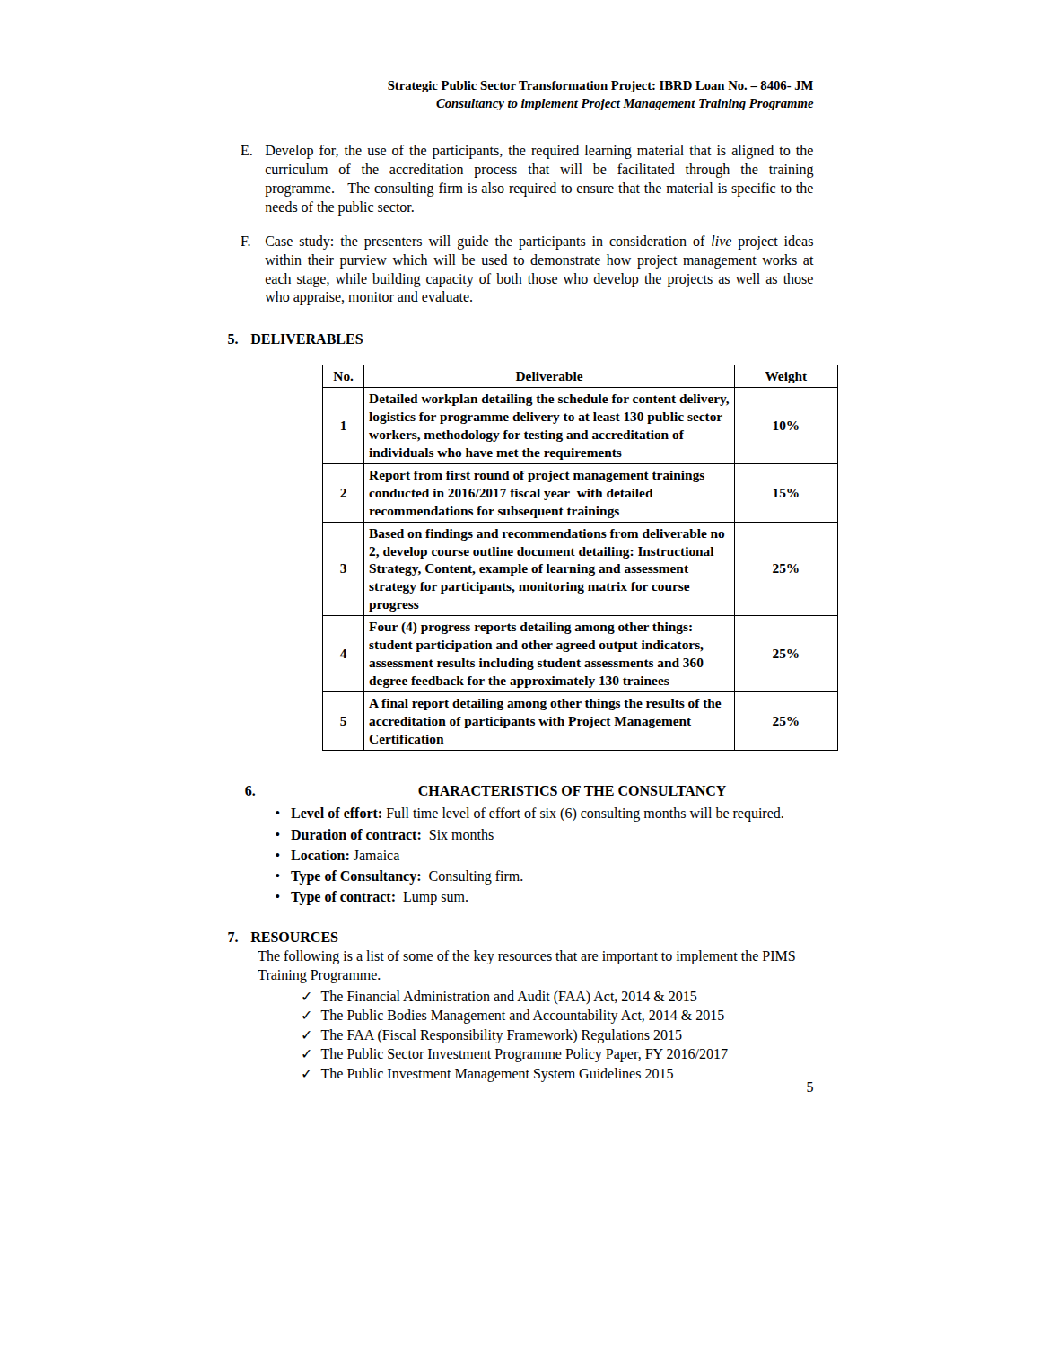Strategic Public Sector Transformation Project: IBRD Loan No. – 8406- JM
Consultancy to implement Project Management Training Programme
E. Develop for, the use of the participants, the required learning material that is aligned to the curriculum of the accreditation process that will be facilitated through the training programme. The consulting firm is also required to ensure that the material is specific to the needs of the public sector.
F. Case study: the presenters will guide the participants in consideration of live project ideas within their purview which will be used to demonstrate how project management works at each stage, while building capacity of both those who develop the projects as well as those who appraise, monitor and evaluate.
5. DELIVERABLES
| No. | Deliverable | Weight |
| --- | --- | --- |
| 1 | Detailed workplan detailing the schedule for content delivery, logistics for programme delivery to at least 130 public sector workers, methodology for testing and accreditation of individuals who have met the requirements | 10% |
| 2 | Report from first round of project management trainings conducted in 2016/2017 fiscal year with detailed recommendations for subsequent trainings | 15% |
| 3 | Based on findings and recommendations from deliverable no 2, develop course outline document detailing: Instructional Strategy, Content, example of learning and assessment strategy for participants, monitoring matrix for course progress | 25% |
| 4 | Four (4) progress reports detailing among other things: student participation and other agreed output indicators, assessment results including student assessments and 360 degree feedback for the approximately 130 trainees | 25% |
| 5 | A final report detailing among other things the results of the accreditation of participants with Project Management Certification | 25% |
6.
CHARACTERISTICS OF THE CONSULTANCY
Level of effort: Full time level of effort of six (6) consulting months will be required.
Duration of contract: Six months
Location: Jamaica
Type of Consultancy: Consulting firm.
Type of contract: Lump sum.
7. RESOURCES
The following is a list of some of the key resources that are important to implement the PIMS Training Programme.
The Financial Administration and Audit (FAA) Act, 2014 & 2015
The Public Bodies Management and Accountability Act, 2014 & 2015
The FAA (Fiscal Responsibility Framework) Regulations 2015
The Public Sector Investment Programme Policy Paper, FY 2016/2017
The Public Investment Management System Guidelines 2015
5